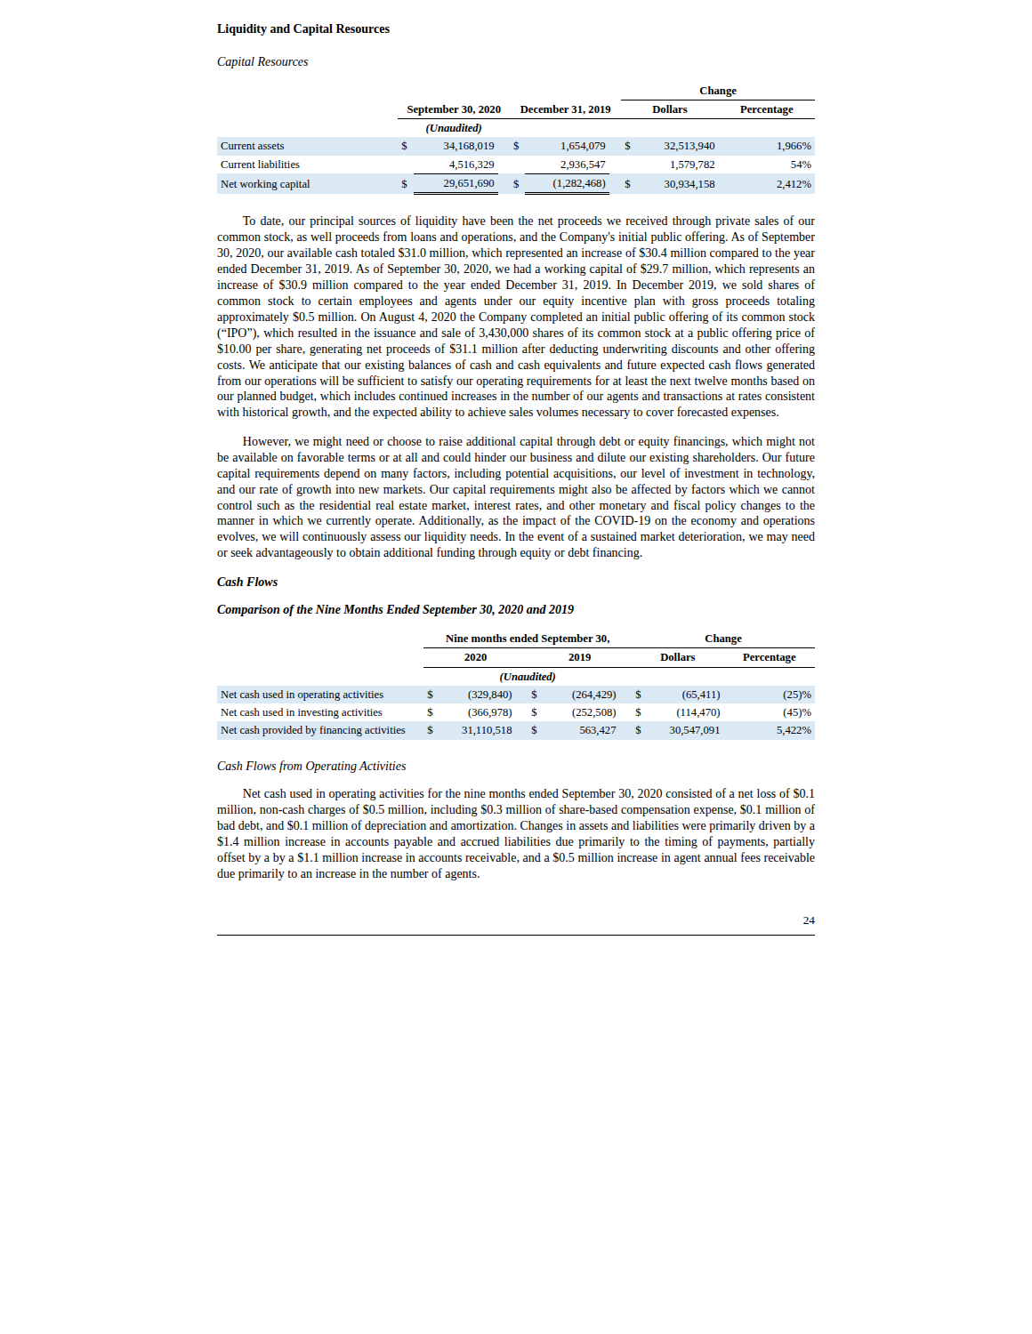Liquidity and Capital Resources
Capital Resources
| | | | Change |
| | September 30, 2020 | December 31, 2019 | Dollars | Percentage |
| | (Unaudited) | | | |
| Current assets | $ | 34,168,019 | | $ | 1,654,079 | | $ | 32,513,940 | | 1,966% |
| Current liabilities | | 4,516,329 | | | 2,936,547 | | | 1,579,782 | | 54% |
| Net working capital | $ | 29,651,690 | | $ | (1,282,468) | | $ | 30,934,158 | | 2,412% |
To date, our principal sources of liquidity have been the net proceeds we received through private sales of our common stock, as well proceeds from loans and operations, and the Company's initial public offering. As of September 30, 2020, our available cash totaled $31.0 million, which represented an increase of $30.4 million compared to the year ended December 31, 2019. As of September 30, 2020, we had a working capital of $29.7 million, which represents an increase of $30.9 million compared to the year ended December 31, 2019. In December 2019, we sold shares of common stock to certain employees and agents under our equity incentive plan with gross proceeds totaling approximately $0.5 million. On August 4, 2020 the Company completed an initial public offering of its common stock (“IPO”), which resulted in the issuance and sale of 3,430,000 shares of its common stock at a public offering price of $10.00 per share, generating net proceeds of $31.1 million after deducting underwriting discounts and other offering costs. We anticipate that our existing balances of cash and cash equivalents and future expected cash flows generated from our operations will be sufficient to satisfy our operating requirements for at least the next twelve months based on our planned budget, which includes continued increases in the number of our agents and transactions at rates consistent with historical growth, and the expected ability to achieve sales volumes necessary to cover forecasted expenses.
However, we might need or choose to raise additional capital through debt or equity financings, which might not be available on favorable terms or at all and could hinder our business and dilute our existing shareholders. Our future capital requirements depend on many factors, including potential acquisitions, our level of investment in technology, and our rate of growth into new markets. Our capital requirements might also be affected by factors which we cannot control such as the residential real estate market, interest rates, and other monetary and fiscal policy changes to the manner in which we currently operate. Additionally, as the impact of the COVID-19 on the economy and operations evolves, we will continuously assess our liquidity needs. In the event of a sustained market deterioration, we may need or seek advantageously to obtain additional funding through equity or debt financing.
Cash Flows
Comparison of the Nine Months Ended September 30, 2020 and 2019
| | Nine months ended September 30, | Change |
| | 2020 | 2019 | Dollars | Percentage |
| | (Unaudited) | | |
| Net cash used in operating activities | $ | (329,840) | | $ | (264,429) | | $ | (65,411) | | (25)% |
| Net cash used in investing activities | $ | (366,978) | | $ | (252,508) | | $ | (114,470) | | (45)% |
| Net cash provided by financing activities | $ | 31,110,518 | | $ | 563,427 | | $ | 30,547,091 | | 5,422% |
Cash Flows from Operating Activities
Net cash used in operating activities for the nine months ended September 30, 2020 consisted of a net loss of $0.1 million, non-cash charges of $0.5 million, including $0.3 million of share-based compensation expense, $0.1 million of bad debt, and $0.1 million of depreciation and amortization. Changes in assets and liabilities were primarily driven by a $1.4 million increase in accounts payable and accrued liabilities due primarily to the timing of payments, partially offset by a by a $1.1 million increase in accounts receivable, and a $0.5 million increase in agent annual fees receivable due primarily to an increase in the number of agents.
24